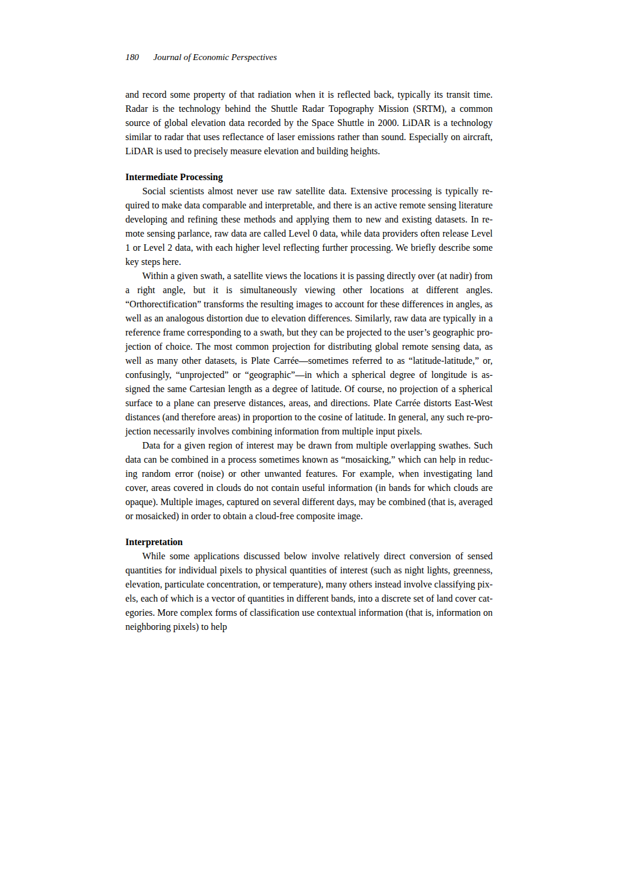180 Journal of Economic Perspectives
and record some property of that radiation when it is reflected back, typically its transit time. Radar is the technology behind the Shuttle Radar Topography Mission (SRTM), a common source of global elevation data recorded by the Space Shuttle in 2000. LiDAR is a technology similar to radar that uses reflectance of laser emissions rather than sound. Especially on aircraft, LiDAR is used to precisely measure elevation and building heights.
Intermediate Processing
Social scientists almost never use raw satellite data. Extensive processing is typically required to make data comparable and interpretable, and there is an active remote sensing literature developing and refining these methods and applying them to new and existing datasets. In remote sensing parlance, raw data are called Level 0 data, while data providers often release Level 1 or Level 2 data, with each higher level reflecting further processing. We briefly describe some key steps here.
Within a given swath, a satellite views the locations it is passing directly over (at nadir) from a right angle, but it is simultaneously viewing other locations at different angles. “Orthorectification” transforms the resulting images to account for these differences in angles, as well as an analogous distortion due to elevation differences. Similarly, raw data are typically in a reference frame corresponding to a swath, but they can be projected to the user’s geographic projection of choice. The most common projection for distributing global remote sensing data, as well as many other datasets, is Plate Carrée—sometimes referred to as “latitude-latitude,” or, confusingly, “unprojected” or “geographic”—in which a spherical degree of longitude is assigned the same Cartesian length as a degree of latitude. Of course, no projection of a spherical surface to a plane can preserve distances, areas, and directions. Plate Carrée distorts East-West distances (and therefore areas) in proportion to the cosine of latitude. In general, any such re-projection necessarily involves combining information from multiple input pixels.
Data for a given region of interest may be drawn from multiple overlapping swathes. Such data can be combined in a process sometimes known as “mosaicking,” which can help in reducing random error (noise) or other unwanted features. For example, when investigating land cover, areas covered in clouds do not contain useful information (in bands for which clouds are opaque). Multiple images, captured on several different days, may be combined (that is, averaged or mosaicked) in order to obtain a cloud-free composite image.
Interpretation
While some applications discussed below involve relatively direct conversion of sensed quantities for individual pixels to physical quantities of interest (such as night lights, greenness, elevation, particulate concentration, or temperature), many others instead involve classifying pixels, each of which is a vector of quantities in different bands, into a discrete set of land cover categories. More complex forms of classification use contextual information (that is, information on neighboring pixels) to help